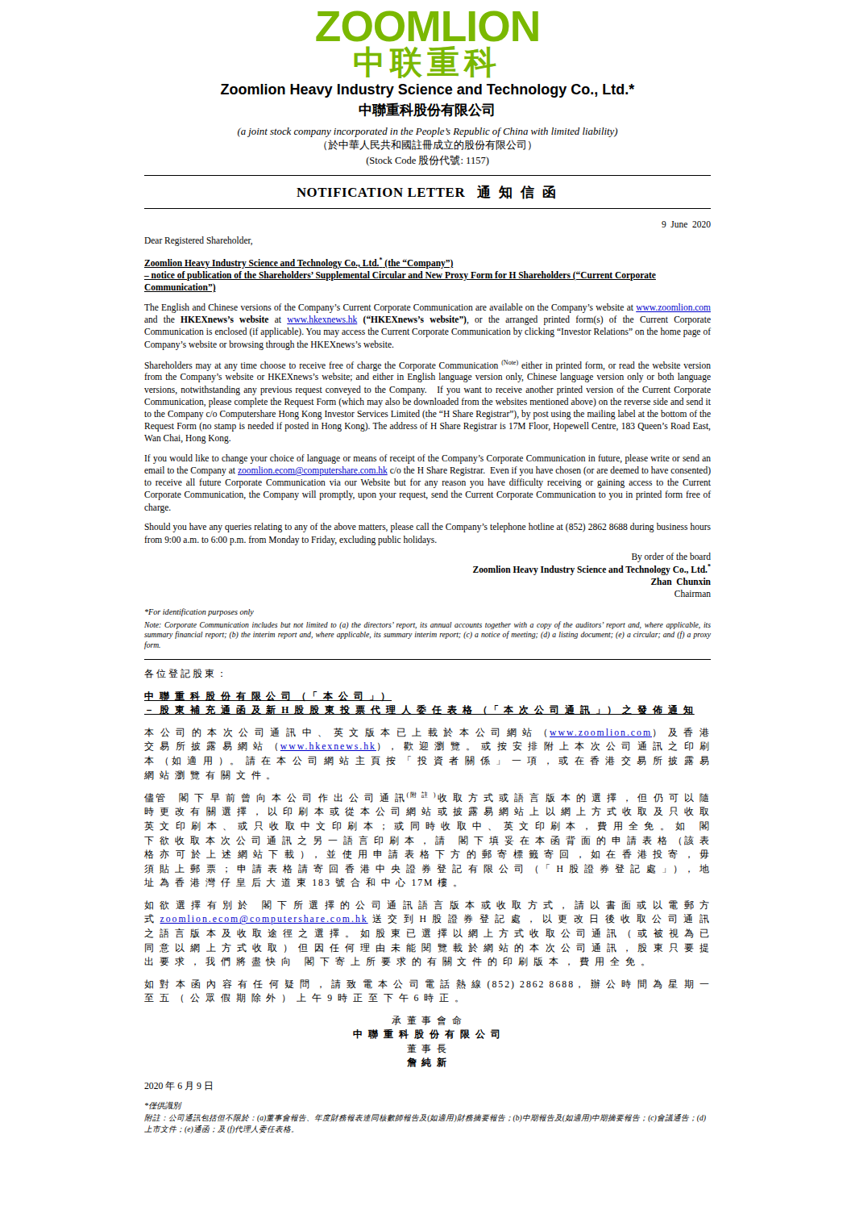ZOOMLION
中联重科
Zoomlion Heavy Industry Science and Technology Co., Ltd.*
中聯重科股份有限公司
(a joint stock company incorporated in the People’s Republic of China with limited liability)
（於中華人民共和國註冊成立的股份有限公司）
(Stock Code 股份代號: 1157)
NOTIFICATION LETTER 通 知 信 函
9 June 2020
Dear Registered Shareholder,
Zoomlion Heavy Industry Science and Technology Co., Ltd.* (the “Company”)
– notice of publication of the Shareholders’ Supplemental Circular and New Proxy Form for H Shareholders (“Current Corporate Communication”)
The English and Chinese versions of the Company’s Current Corporate Communication are available on the Company’s website at www.zoomlion.com and the HKEXnews’s website at www.hkexnews.hk (“HKEXnews’s website”), or the arranged printed form(s) of the Current Corporate Communication is enclosed (if applicable). You may access the Current Corporate Communication by clicking “Investor Relations” on the home page of Company’s website or browsing through the HKEXnews’s website.
Shareholders may at any time choose to receive free of charge the Corporate Communication (Note) either in printed form, or read the website version from the Company’s website or HKEXnews’s website; and either in English language version only, Chinese language version only or both language versions, notwithstanding any previous request conveyed to the Company. If you want to receive another printed version of the Current Corporate Communication, please complete the Request Form (which may also be downloaded from the websites mentioned above) on the reverse side and send it to the Company c/o Computershare Hong Kong Investor Services Limited (the “H Share Registrar”), by post using the mailing label at the bottom of the Request Form (no stamp is needed if posted in Hong Kong). The address of H Share Registrar is 17M Floor, Hopewell Centre, 183 Queen’s Road East, Wan Chai, Hong Kong.
If you would like to change your choice of language or means of receipt of the Company’s Corporate Communication in future, please write or send an email to the Company at zoomlion.ecom@computershare.com.hk c/o the H Share Registrar. Even if you have chosen (or are deemed to have consented) to receive all future Corporate Communication via our Website but for any reason you have difficulty receiving or gaining access to the Current Corporate Communication, the Company will promptly, upon your request, send the Current Corporate Communication to you in printed form free of charge.
Should you have any queries relating to any of the above matters, please call the Company’s telephone hotline at (852) 2862 8688 during business hours from 9:00 a.m. to 6:00 p.m. from Monday to Friday, excluding public holidays.
By order of the board Zoomlion Heavy Industry Science and Technology Co., Ltd.* Zhan Chunxin Chairman
*For identification purposes only
Note: Corporate Communication includes but not limited to (a) the directors’ report, its annual accounts together with a copy of the auditors’ report and, where applicable, its summary financial report; (b) the interim report and, where applicable, its summary interim report; (c) a notice of meeting; (d) a listing document; (e) a circular; and (f) a proxy form.
各 位 登 記 股 東 ：
中 聯 重 科 股 份 有 限 公 司 （「 本 公 司 」）
－ 股 東 補 充 通 函 及 新 H 股 股 東 投 票 代 理 人 委 任 表 格 （「 本 次 公 司 通 訊 」） 之 發 佈 通 知
本 公 司 的 本 次 公 司 通 訊 中 、 英 文 版 本 已 上 載 於 本 公 司 網 站 （www.zoomlion.com） 及 香 港 交 易 所 披 露 易 網 站 （www.hkexnews.hk）， 歡 迎 瀏 覽 。 或 按 安 排 附 上 本 次 公 司 通 訊 之 印 刷 本 （如 適 用 ）。 請 在 本 公 司 網 站 主 頁 按 「 投 資 者 關 係 」 一 項 ， 或 在 香 港 交 易 所 披 露 易 網 站 瀏 覽 有 關 文 件 。
儘管 閣 下 早 前 曾 向 本 公 司 作 出 公 司 通 訊(附 註 )收 取 方 式 或 語 言 版 本 的 選 擇 ， 但 仍 可 以 隨 時 更 改 有 關 選 擇 ， 以 印 刷 本 或 從 本 公 司 網 站 或 披 露 易 網 站 上 以 網 上 方 式 收 取 及 只 收 取 英 文 印 刷 本 、 或 只 收 取 中 文 印 刷 本 ； 或 同 時 收 取 中 、 英 文 印 刷 本 ， 費 用 全 免 。 如 閣 下 欲 收 取 本 次 公 司 通 訊 之 另 一 語 言 印 刷 本 ， 請 閣 下 填 妥 在 本 函 背 面 的 申 請 表 格 （該 表 格 亦 可 於 上 述 網 站 下 載 ）， 並 使 用 申 請 表 格 下 方 的 郵 寄 標 籤 寄 回 ， 如 在 香 港 投 寄 ， 毋 須 貼 上 郵 票 ； 申 請 表 格 請 寄 回 香 港 中 央 證 券 登 記 有 限 公 司 （「 H 股 證 券 登 記 處 」）， 地 址 為 香 港 灣 仔 皇 后 大 道 東 183 號 合 和 中 心 17M 樓 。
如 欲 選 擇 有 別 於 閣 下 所 選 擇 的 公 司 通 訊 語 言 版 本 或 收 取 方 式 ， 請 以 書 面 或 以 電 郵 方 式 zoomlion.ecom@computershare.com.hk 送 交 到 H 股 證 券 登 記 處 ， 以 更 改 日 後 收 取 公 司 通 訊 之 語 言 版 本 及 收 取 途 徑 之 選 擇 。 如 股 東 已 選 擇 以 網 上 方 式 收 取 公 司 通 訊 （ 或 被 視 為 已 同 意 以 網 上 方 式 收 取 ） 但 因 任 何 理 由 未 能 閱 覽 載 於 網 站 的 本 次 公 司 通 訊 ， 股 東 只 要 提 出 要 求 ， 我 們 將 盡 快 向 閣 下 寄 上 所 要 求 的 有 關 文 件 的 印 刷 版 本 ， 費 用 全 免 。
如 對 本 函 內 容 有 任 何 疑 問 ， 請 致 電 本 公 司 電 話 熱 線 (852) 2862 8688， 辦 公 時 間 為 星 期 一 至 五 （ 公 眾 假 期 除 外 ） 上 午 9 時 正 至 下 午 6 時 正 。
承 董 事 會 命
中 聯 重 科 股 份 有 限 公 司
董 事 長
詹 純 新
2020 年 6 月 9 日
*僅供識別
附註：公司通訊包括但不限於：(a)董事會報告、年度財務報表連同核數師報告及(如適用)財務摘要報告；(b)中期報告及(如適用)中期摘要報告；(c)會議通告；(d)上市文件；(e)通函；及 (f)代理人委任表格。